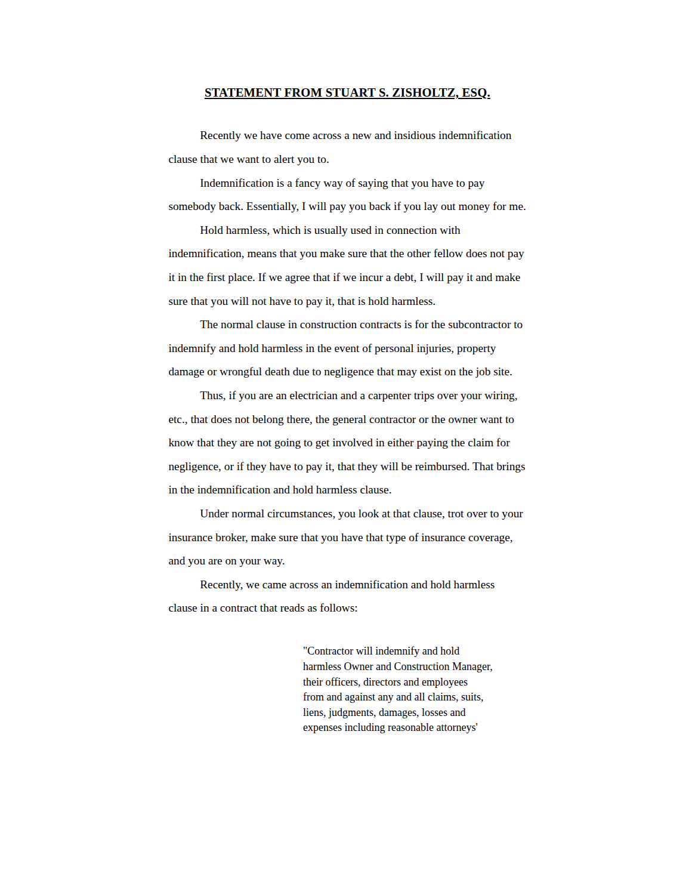STATEMENT FROM STUART S. ZISHOLTZ, ESQ.
Recently we have come across a new and insidious indemnification clause that we want to alert you to.
Indemnification is a fancy way of saying that you have to pay somebody back. Essentially, I will pay you back if you lay out money for me.
Hold harmless, which is usually used in connection with indemnification, means that you make sure that the other fellow does not pay it in the first place. If we agree that if we incur a debt, I will pay it and make sure that you will not have to pay it, that is hold harmless.
The normal clause in construction contracts is for the subcontractor to indemnify and hold harmless in the event of personal injuries, property damage or wrongful death due to negligence that may exist on the job site.
Thus, if you are an electrician and a carpenter trips over your wiring, etc., that does not belong there, the general contractor or the owner want to know that they are not going to get involved in either paying the claim for negligence, or if they have to pay it, that they will be reimbursed. That brings in the indemnification and hold harmless clause.
Under normal circumstances, you look at that clause, trot over to your insurance broker, make sure that you have that type of insurance coverage, and you are on your way.
Recently, we came across an indemnification and hold harmless clause in a contract that reads as follows:
"Contractor will indemnify and hold
harmless Owner and Construction Manager,
their officers, directors and employees
from and against any and all claims, suits,
liens, judgments, damages, losses and
expenses including reasonable attorneys'